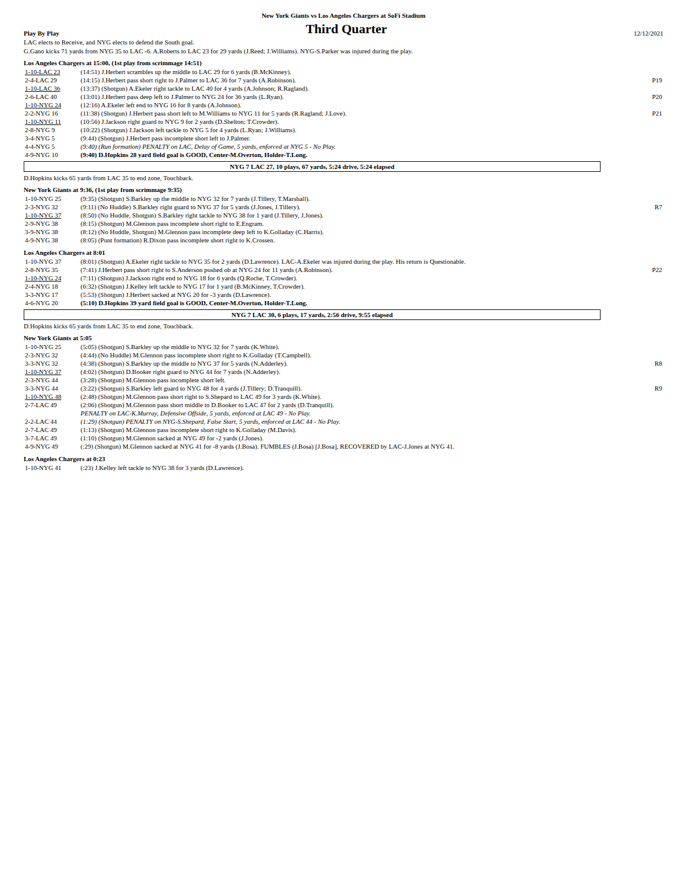New York Giants vs Los Angeles Chargers at SoFi Stadium
Play By Play
Third Quarter
12/12/2021
LAC elects to Receive, and NYG elects to defend the South goal.
G.Gano kicks 71 yards from NYG 35 to LAC -6. A.Roberts to LAC 23 for 29 yards (J.Reed; J.Williams). NYG-S.Parker was injured during the play.
Los Angeles Chargers at 15:00, (1st play from scrimmage 14:51)
| 1-10-LAC 23 | (14:51) J.Herbert scrambles up the middle to LAC 29 for 6 yards (B.McKinney). | |
| 2-4-LAC 29 | (14:15) J.Herbert pass short right to J.Palmer to LAC 36 for 7 yards (A.Robinson). | P19 |
| 1-10-LAC 36 | (13:37) (Shotgun) A.Ekeler right tackle to LAC 40 for 4 yards (A.Johnson; R.Ragland). | |
| 2-6-LAC 40 | (13:01) J.Herbert pass deep left to J.Palmer to NYG 24 for 36 yards (L.Ryan). | P20 |
| 1-10-NYG 24 | (12:16) A.Ekeler left end to NYG 16 for 8 yards (A.Johnson). | |
| 2-2-NYG 16 | (11:38) (Shotgun) J.Herbert pass short left to M.Williams to NYG 11 for 5 yards (R.Ragland; J.Love). | P21 |
| 1-10-NYG 11 | (10:56) J.Jackson right guard to NYG 9 for 2 yards (D.Shelton; T.Crowder). | |
| 2-8-NYG 9 | (10:22) (Shotgun) J.Jackson left tackle to NYG 5 for 4 yards (L.Ryan; J.Williams). | |
| 3-4-NYG 5 | (9:44) (Shotgun) J.Herbert pass incomplete short left to J.Palmer. | |
| 4-4-NYG 5 | (9:40) (Run formation) PENALTY on LAC, Delay of Game, 5 yards, enforced at NYG 5 - No Play. | |
| 4-9-NYG 10 | (9:40) D.Hopkins 28 yard field goal is GOOD, Center-M.Overton, Holder-T.Long. | |
NYG 7 LAC 27, 10 plays, 67 yards, 5:24 drive, 5:24 elapsed
D.Hopkins kicks 65 yards from LAC 35 to end zone, Touchback.
New York Giants at 9:36, (1st play from scrimmage 9:35)
| 1-10-NYG 25 | (9:35) (Shotgun) S.Barkley up the middle to NYG 32 for 7 yards (J.Tillery, T.Marshall). | |
| 2-3-NYG 32 | (9:11) (No Huddle) S.Barkley right guard to NYG 37 for 5 yards (J.Jones, J.Tillery). | R7 |
| 1-10-NYG 37 | (8:50) (No Huddle, Shotgun) S.Barkley right tackle to NYG 38 for 1 yard (J.Tillery, J.Jones). | |
| 2-9-NYG 38 | (8:15) (Shotgun) M.Glennon pass incomplete short right to E.Engram. | |
| 3-9-NYG 38 | (8:12) (No Huddle, Shotgun) M.Glennon pass incomplete deep left to K.Golladay (C.Harris). | |
| 4-9-NYG 38 | (8:05) (Punt formation) R.Dixon pass incomplete short right to K.Crossen. | |
Los Angeles Chargers at 8:01
| 1-10-NYG 37 | (8:01) (Shotgun) A.Ekeler right tackle to NYG 35 for 2 yards (D.Lawrence). LAC-A.Ekeler was injured during the play. His return is Questionable. | |
| 2-8-NYG 35 | (7:41) J.Herbert pass short right to S.Anderson pushed ob at NYG 24 for 11 yards (A.Robinson). | P22 |
| 1-10-NYG 24 | (7:11) (Shotgun) J.Jackson right end to NYG 18 for 6 yards (Q.Roche, T.Crowder). | |
| 2-4-NYG 18 | (6:32) (Shotgun) J.Kelley left tackle to NYG 17 for 1 yard (B.McKinney, T.Crowder). | |
| 3-3-NYG 17 | (5:53) (Shotgun) J.Herbert sacked at NYG 20 for -3 yards (D.Lawrence). | |
| 4-6-NYG 20 | (5:10) D.Hopkins 39 yard field goal is GOOD, Center-M.Overton, Holder-T.Long. | |
NYG 7 LAC 30, 6 plays, 17 yards, 2:56 drive, 9:55 elapsed
D.Hopkins kicks 65 yards from LAC 35 to end zone, Touchback.
New York Giants at 5:05
| 1-10-NYG 25 | (5:05) (Shotgun) S.Barkley up the middle to NYG 32 for 7 yards (K.White). | |
| 2-3-NYG 32 | (4:44) (No Huddle) M.Glennon pass incomplete short right to K.Golladay (T.Campbell). | |
| 3-3-NYG 32 | (4:38) (Shotgun) S.Barkley up the middle to NYG 37 for 5 yards (N.Adderley). | R8 |
| 1-10-NYG 37 | (4:02) (Shotgun) D.Booker right guard to NYG 44 for 7 yards (N.Adderley). | |
| 2-3-NYG 44 | (3:28) (Shotgun) M.Glennon pass incomplete short left. | |
| 3-3-NYG 44 | (3:22) (Shotgun) S.Barkley left guard to NYG 48 for 4 yards (J.Tillery; D.Tranquill). | R9 |
| 1-10-NYG 48 | (2:48) (Shotgun) M.Glennon pass short right to S.Shepard to LAC 49 for 3 yards (K.White). | |
| 2-7-LAC 49 | (2:06) (Shotgun) M.Glennon pass short middle to D.Booker to LAC 47 for 2 yards (D.Tranquill). | |
| | PENALTY on LAC-K.Murray, Defensive Offside, 5 yards, enforced at LAC 49 - No Play. | |
| 2-2-LAC 44 | (1:29) (Shotgun) PENALTY on NYG-S.Shepard, False Start, 5 yards, enforced at LAC 44 - No Play. | |
| 2-7-LAC 49 | (1:13) (Shotgun) M.Glennon pass incomplete short right to K.Golladay (M.Davis). | |
| 3-7-LAC 49 | (1:10) (Shotgun) M.Glennon sacked at NYG 49 for -2 yards (J.Jones). | |
| 4-9-NYG 49 | (:29) (Shotgun) M.Glennon sacked at NYG 41 for -8 yards (J.Bosa). FUMBLES (J.Bosa) [J.Bosa], RECOVERED by LAC-J.Jones at NYG 41. | |
Los Angeles Chargers at 0:23
| 1-10-NYG 41 | (:23) J.Kelley left tackle to NYG 38 for 3 yards (D.Lawrence). | |